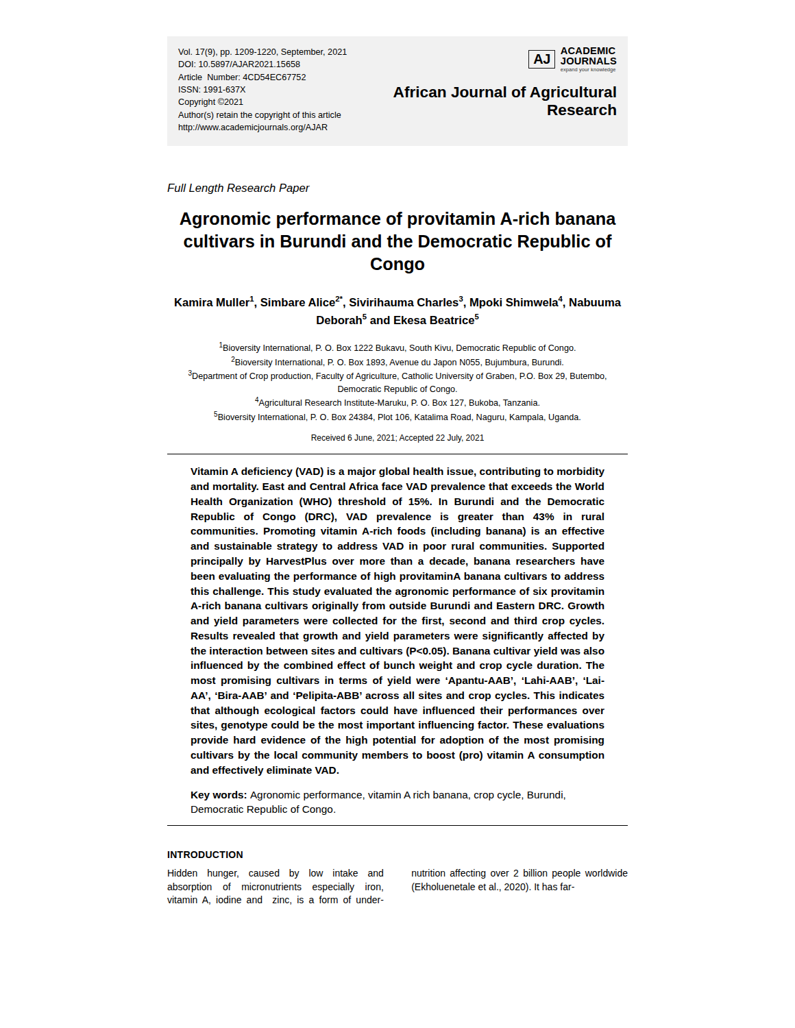Vol. 17(9), pp. 1209-1220, September, 2021
DOI: 10.5897/AJAR2021.15658
Article Number: 4CD54EC67752
ISSN: 1991-637X
Copyright ©2021
Author(s) retain the copyright of this article
http://www.academicjournals.org/AJAR
AJ
ACADEMIC
JOURNALS
expand your knowledge
African Journal of Agricultural
Research
Full Length Research Paper
Agronomic performance of provitamin A-rich banana cultivars in Burundi and the Democratic Republic of Congo
Kamira Muller1, Simbare Alice2*, Sivirihauma Charles3, Mpoki Shimwela4, Nabuuma Deborah5 and Ekesa Beatrice5
1Bioversity International, P. O. Box 1222 Bukavu, South Kivu, Democratic Republic of Congo.
2Bioversity International, P. O. Box 1893, Avenue du Japon N055, Bujumbura, Burundi.
3Department of Crop production, Faculty of Agriculture, Catholic University of Graben, P.O. Box 29, Butembo, Democratic Republic of Congo.
4Agricultural Research Institute-Maruku, P. O. Box 127, Bukoba, Tanzania.
5Bioversity International, P. O. Box 24384, Plot 106, Katalima Road, Naguru, Kampala, Uganda.
Received 6 June, 2021; Accepted 22 July, 2021
Vitamin A deficiency (VAD) is a major global health issue, contributing to morbidity and mortality. East and Central Africa face VAD prevalence that exceeds the World Health Organization (WHO) threshold of 15%. In Burundi and the Democratic Republic of Congo (DRC), VAD prevalence is greater than 43% in rural communities. Promoting vitamin A-rich foods (including banana) is an effective and sustainable strategy to address VAD in poor rural communities. Supported principally by HarvestPlus over more than a decade, banana researchers have been evaluating the performance of high provitaminA banana cultivars to address this challenge. This study evaluated the agronomic performance of six provitamin A-rich banana cultivars originally from outside Burundi and Eastern DRC. Growth and yield parameters were collected for the first, second and third crop cycles. Results revealed that growth and yield parameters were significantly affected by the interaction between sites and cultivars (P<0.05). Banana cultivar yield was also influenced by the combined effect of bunch weight and crop cycle duration. The most promising cultivars in terms of yield were ‘Apantu-AAB’, ‘Lahi-AAB’, ‘Lai- AA’, ‘Bira-AAB’ and ‘Pelipita-ABB’ across all sites and crop cycles. This indicates that although ecological factors could have influenced their performances over sites, genotype could be the most important influencing factor. These evaluations provide hard evidence of the high potential for adoption of the most promising cultivars by the local community members to boost (pro) vitamin A consumption and effectively eliminate VAD.
Key words: Agronomic performance, vitamin A rich banana, crop cycle, Burundi, Democratic Republic of Congo.
INTRODUCTION
Hidden hunger, caused by low intake and absorption of micronutrients especially iron, vitamin A, iodine and zinc, is a form of under-nutrition affecting over 2 billion people worldwide (Ekholuenetale et al., 2020). It has far-